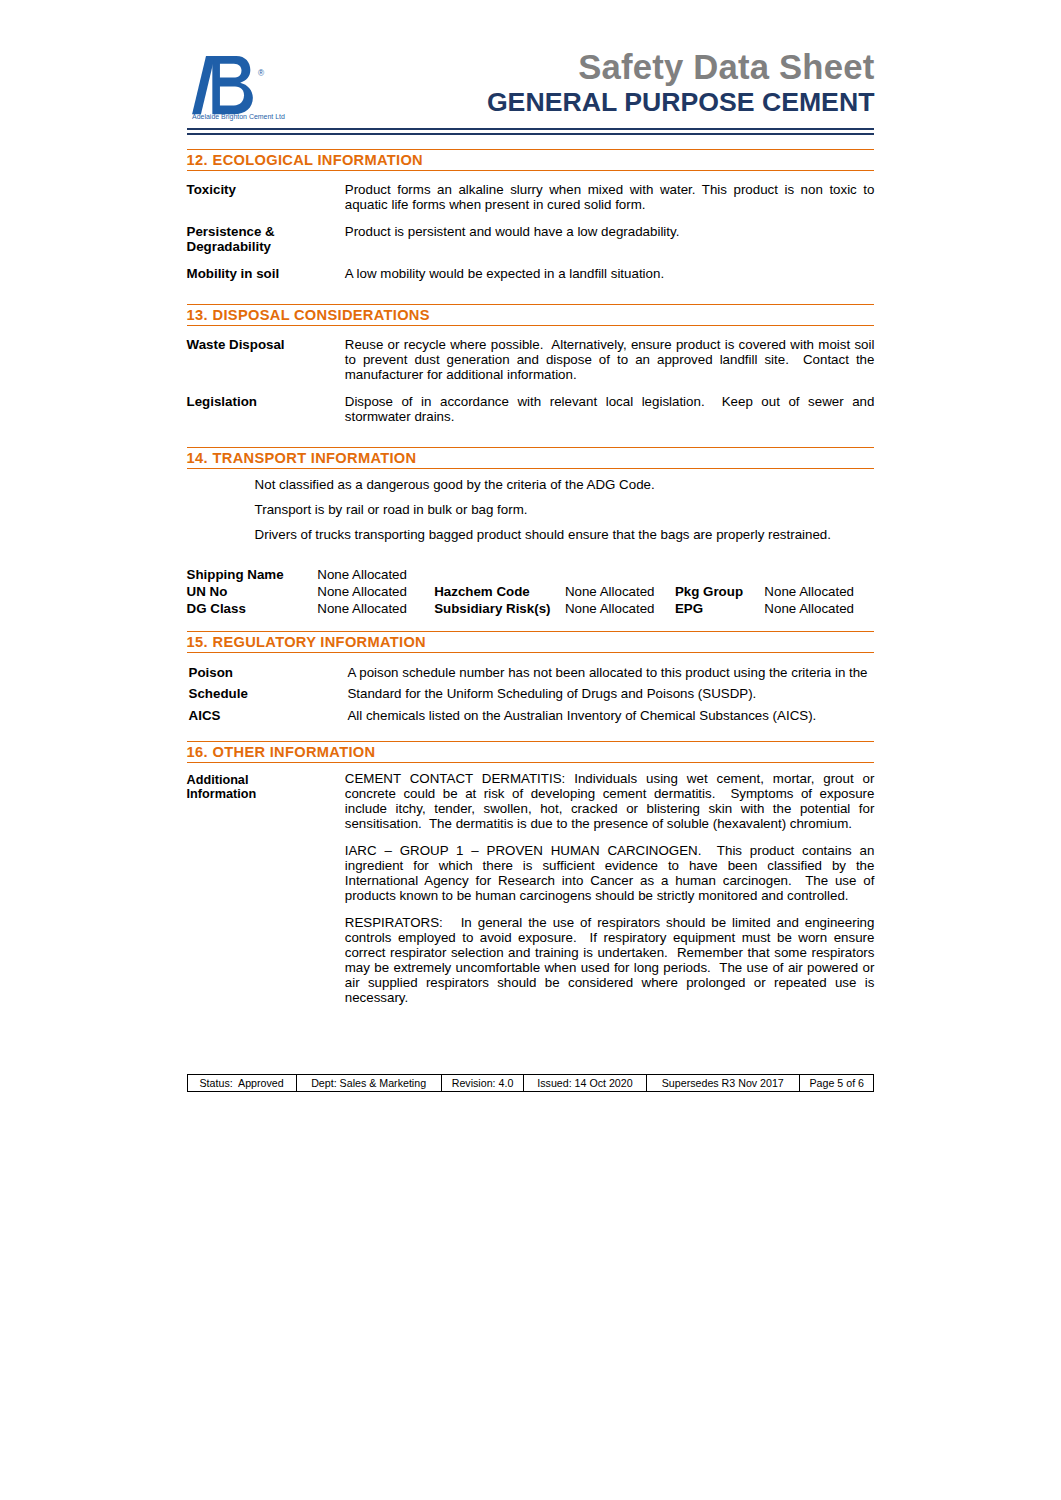® Adelaide Brighton Cement Ltd
Safety Data Sheet
GENERAL PURPOSE CEMENT
12. ECOLOGICAL INFORMATION
| Toxicity | Product forms an alkaline slurry when mixed with water. This product is non toxic to aquatic life forms when present in cured solid form. |
| Persistence & Degradability | Product is persistent and would have a low degradability. |
| Mobility in soil | A low mobility would be expected in a landfill situation. |
13. DISPOSAL CONSIDERATIONS
| Waste Disposal | Reuse or recycle where possible. Alternatively, ensure product is covered with moist soil to prevent dust generation and dispose of to an approved landfill site. Contact the manufacturer for additional information. |
| Legislation | Dispose of in accordance with relevant local legislation. Keep out of sewer and stormwater drains. |
14. TRANSPORT INFORMATION
Not classified as a dangerous good by the criteria of the ADG Code.
Transport is by rail or road in bulk or bag form.
Drivers of trucks transporting bagged product should ensure that the bags are properly restrained.
| Shipping Name | None Allocated | | | | |
| UN No | None Allocated | Hazchem Code | None Allocated | Pkg Group | None Allocated |
| DG Class | None Allocated | Subsidiary Risk(s) | None Allocated | EPG | None Allocated |
15. REGULATORY INFORMATION
| Poison | A poison schedule number has not been allocated to this product using the criteria in the |
| Schedule | Standard for the Uniform Scheduling of Drugs and Poisons (SUSDP). |
| AICS | All chemicals listed on the Australian Inventory of Chemical Substances (AICS). |
16. OTHER INFORMATION
Additional
Information
CEMENT CONTACT DERMATITIS: Individuals using wet cement, mortar, grout or concrete could be at risk of developing cement dermatitis. Symptoms of exposure include itchy, tender, swollen, hot, cracked or blistering skin with the potential for sensitisation. The dermatitis is due to the presence of soluble (hexavalent) chromium.
IARC – GROUP 1 – PROVEN HUMAN CARCINOGEN. This product contains an ingredient for which there is sufficient evidence to have been classified by the International Agency for Research into Cancer as a human carcinogen. The use of products known to be human carcinogens should be strictly monitored and controlled.
RESPIRATORS: In general the use of respirators should be limited and engineering controls employed to avoid exposure. If respiratory equipment must be worn ensure correct respirator selection and training is undertaken. Remember that some respirators may be extremely uncomfortable when used for long periods. The use of air powered or air supplied respirators should be considered where prolonged or repeated use is necessary.
| Status: Approved | Dept: Sales & Marketing | Revision: 4.0 | Issued: 14 Oct 2020 | Supersedes R3 Nov 2017 | Page 5 of 6 |